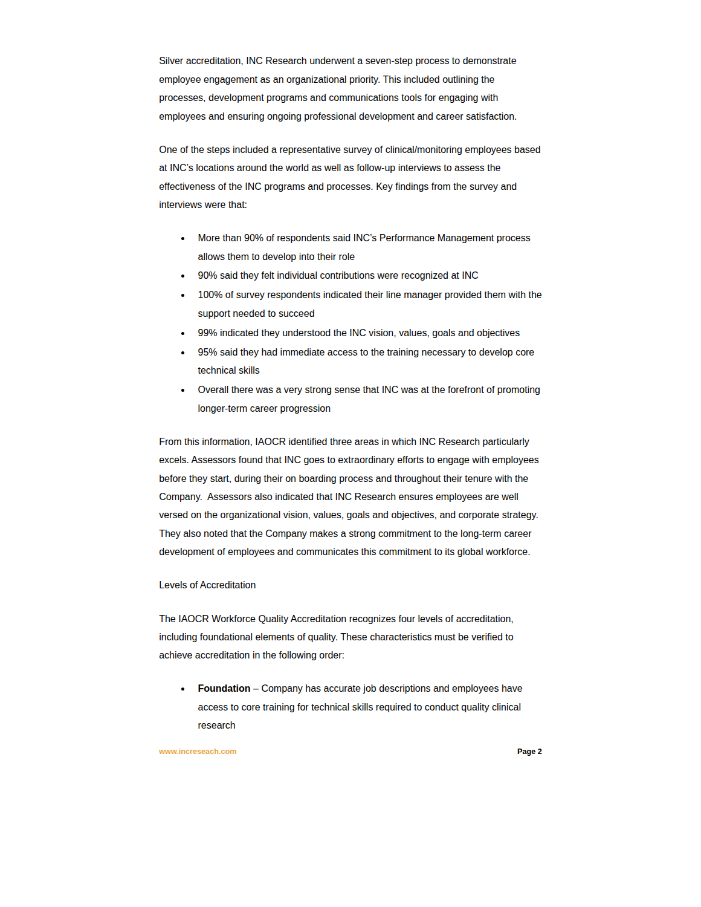Silver accreditation, INC Research underwent a seven-step process to demonstrate employee engagement as an organizational priority. This included outlining the processes, development programs and communications tools for engaging with employees and ensuring ongoing professional development and career satisfaction.
One of the steps included a representative survey of clinical/monitoring employees based at INC’s locations around the world as well as follow-up interviews to assess the effectiveness of the INC programs and processes. Key findings from the survey and interviews were that:
More than 90% of respondents said INC’s Performance Management process allows them to develop into their role
90% said they felt individual contributions were recognized at INC
100% of survey respondents indicated their line manager provided them with the support needed to succeed
99% indicated they understood the INC vision, values, goals and objectives
95% said they had immediate access to the training necessary to develop core technical skills
Overall there was a very strong sense that INC was at the forefront of promoting longer-term career progression
From this information, IAOCR identified three areas in which INC Research particularly excels. Assessors found that INC goes to extraordinary efforts to engage with employees before they start, during their on boarding process and throughout their tenure with the Company. Assessors also indicated that INC Research ensures employees are well versed on the organizational vision, values, goals and objectives, and corporate strategy. They also noted that the Company makes a strong commitment to the long-term career development of employees and communicates this commitment to its global workforce.
Levels of Accreditation
The IAOCR Workforce Quality Accreditation recognizes four levels of accreditation, including foundational elements of quality. These characteristics must be verified to achieve accreditation in the following order:
Foundation – Company has accurate job descriptions and employees have access to core training for technical skills required to conduct quality clinical research
www.increseach.com Page 2